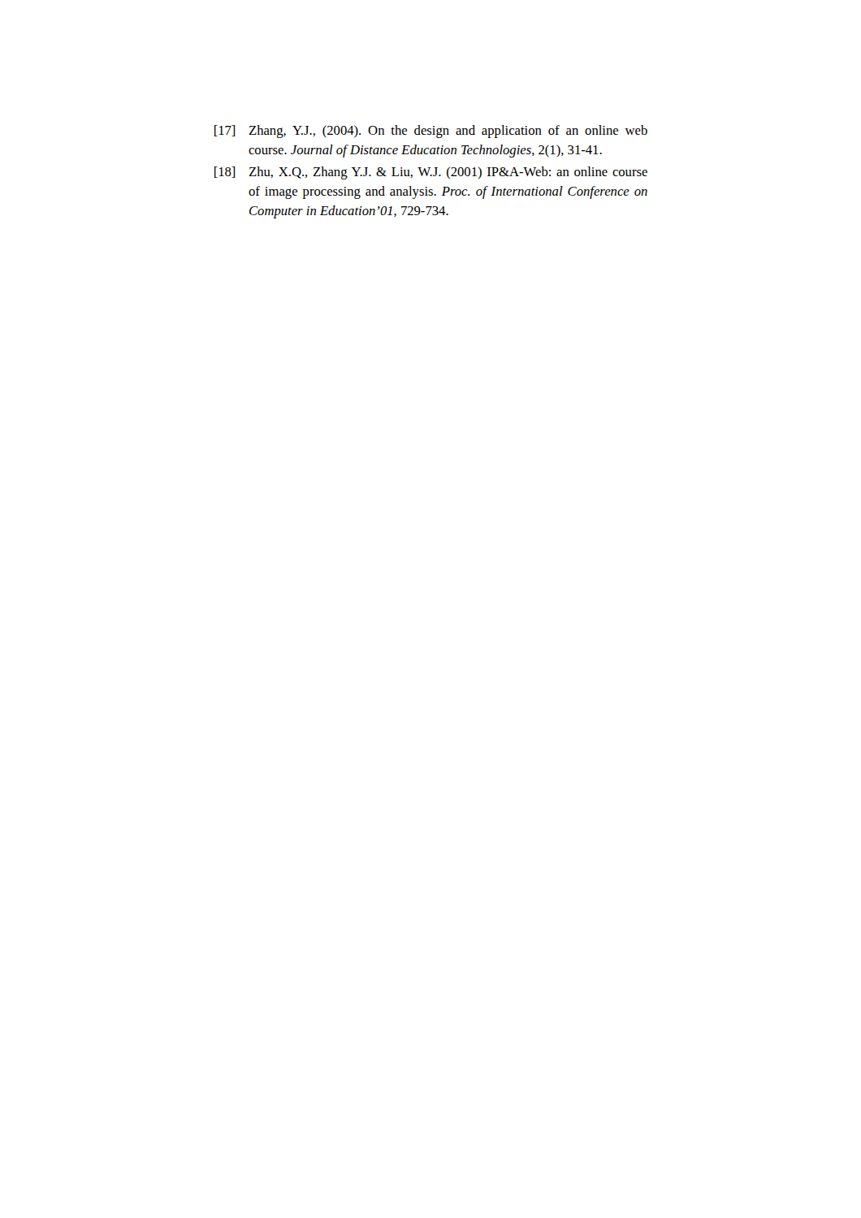[17] Zhang, Y.J., (2004). On the design and application of an online web course. Journal of Distance Education Technologies, 2(1), 31-41.
[18] Zhu, X.Q., Zhang Y.J. & Liu, W.J. (2001) IP&A-Web: an online course of image processing and analysis. Proc. of International Conference on Computer in Education’01, 729-734.